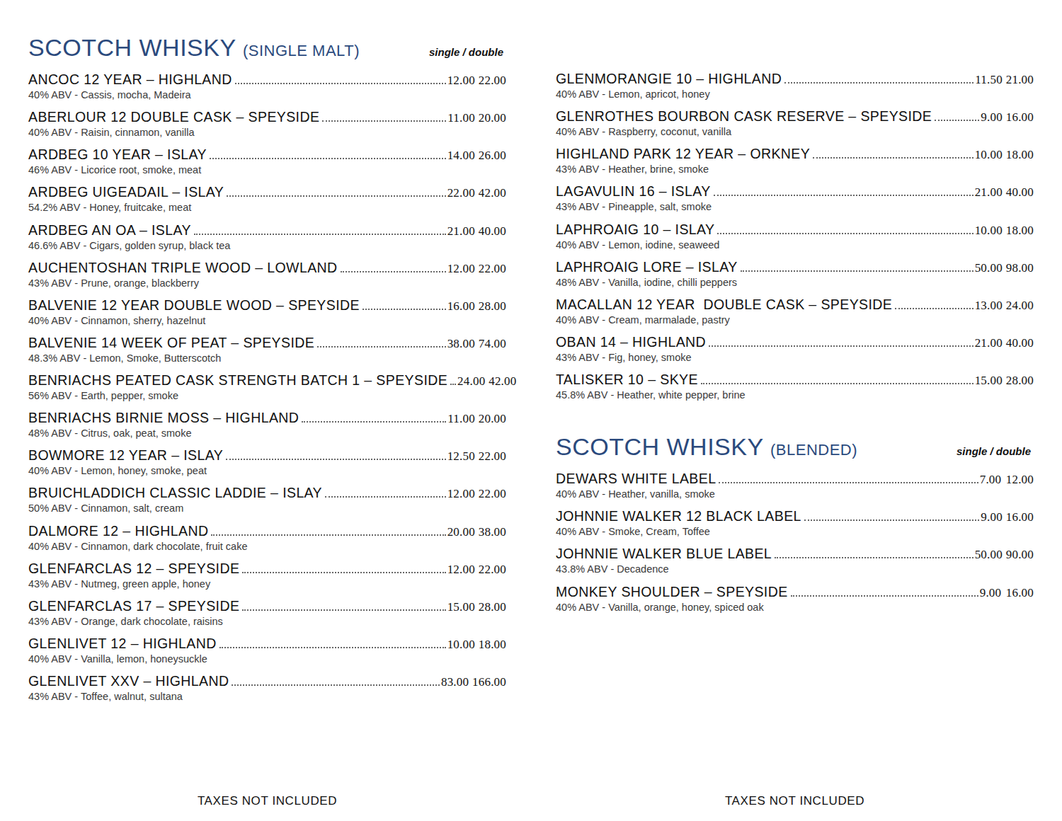Scotch Whisky (Single Malt)
single / double
Ancoc 12 Year – Highland 12.00   22.00
40% ABV - Cassis, mocha, Madeira
Aberlour 12 Double Cask – Speyside 11.00   20.00
40% ABV - Raisin, cinnamon, vanilla
Ardbeg 10 Year – Islay 14.00   26.00
46% ABV - Licorice root, smoke, meat
Ardbeg Uigeadail – Islay 22.00   42.00
54.2% ABV - Honey, fruitcake, meat
Ardbeg An Oa – Islay 21.00   40.00
46.6% ABV - Cigars, golden syrup, black tea
Auchentoshan Triple Wood – Lowland 12.00   22.00
43% ABV - Prune, orange, blackberry
Balvenie 12 Year Double Wood – Speyside 16.00   28.00
40% ABV - Cinnamon, sherry, hazelnut
Balvenie 14 Week of Peat – Speyside 38.00   74.00
48.3% ABV - Lemon, Smoke, Butterscotch
Benriachs Peated Cask Strength Batch 1 – Speyside 24.00   42.00
56% ABV - Earth, pepper, smoke
Benriachs Birnie Moss – Highland 11.00   20.00
48% ABV - Citrus, oak, peat, smoke
Bowmore 12 Year – Islay 12.50   22.00
40% ABV - Lemon, honey, smoke, peat
Bruichladdich Classic Laddie – Islay 12.00   22.00
50% ABV - Cinnamon, salt, cream
Dalmore 12 – Highland 20.00   38.00
40% ABV - Cinnamon, dark chocolate, fruit cake
Glenfarclas 12 – Speyside 12.00   22.00
43% ABV - Nutmeg, green apple, honey
Glenfarclas 17 – Speyside 15.00   28.00
43% ABV - Orange, dark chocolate, raisins
Glenlivet 12 – Highland 10.00   18.00
40% ABV - Vanilla, lemon, honeysuckle
Glenlivet XXV – Highland 83.00   166.00
43% ABV - Toffee, walnut, sultana
Glenmorangie 10 – Highland 11.50   21.00
40% ABV - Lemon, apricot, honey
Glenrothes Bourbon Cask Reserve – Speyside 9.00   16.00
40% ABV - Raspberry, coconut, vanilla
Highland Park 12 Year – Orkney 10.00   18.00
43% ABV - Heather, brine, smoke
Lagavulin 16 – Islay 21.00   40.00
43% ABV - Pineapple, salt, smoke
Laphroaig 10 – Islay 10.00   18.00
40% ABV - Lemon, iodine, seaweed
Laphroaig Lore – Islay 50.00   98.00
48% ABV - Vanilla, iodine, chilli peppers
Macallan 12 Year Double Cask – Speyside 13.00   24.00
40% ABV - Cream, marmalade, pastry
Oban 14 – Highland 21.00   40.00
43% ABV - Fig, honey, smoke
Talisker 10 – Skye 15.00   28.00
45.8% ABV - Heather, white pepper, brine
Scotch Whisky (Blended)
single / double
Dewars White Label 7.00    12.00
40% ABV - Heather, vanilla, smoke
Johnnie Walker 12 Black Label 9.00   16.00
40% ABV - Smoke, Cream, Toffee
Johnnie Walker Blue Label 50.00   90.00
43.8% ABV - Decadence
Monkey Shoulder – Speyside 9.00    16.00
40% ABV - Vanilla, orange, honey, spiced oak
Taxes Not Included
Taxes Not Included